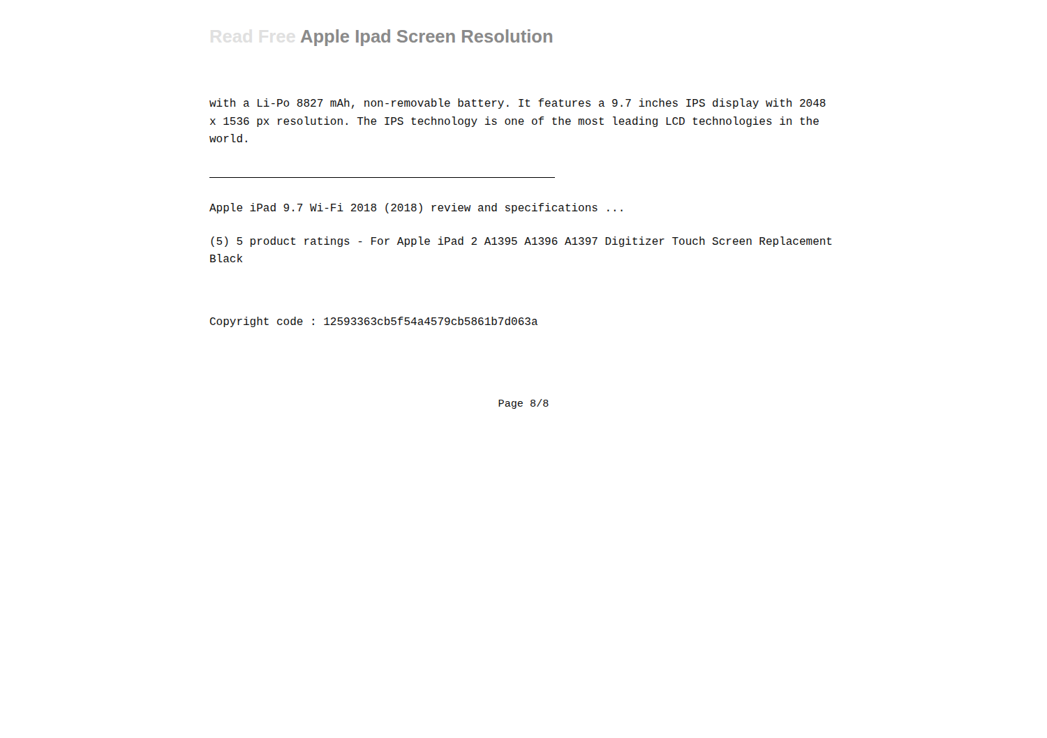Read Free Apple Ipad Screen Resolution
with a Li-Po 8827 mAh, non-removable battery. It features a 9.7 inches IPS display with 2048 x 1536 px resolution. The IPS technology is one of the most leading LCD technologies in the world.
Apple iPad 9.7 Wi-Fi 2018 (2018) review and specifications ...
(5) 5 product ratings - For Apple iPad 2 A1395 A1396 A1397 Digitizer Touch Screen Replacement Black
Copyright code : 12593363cb5f54a4579cb5861b7d063a
Page 8/8